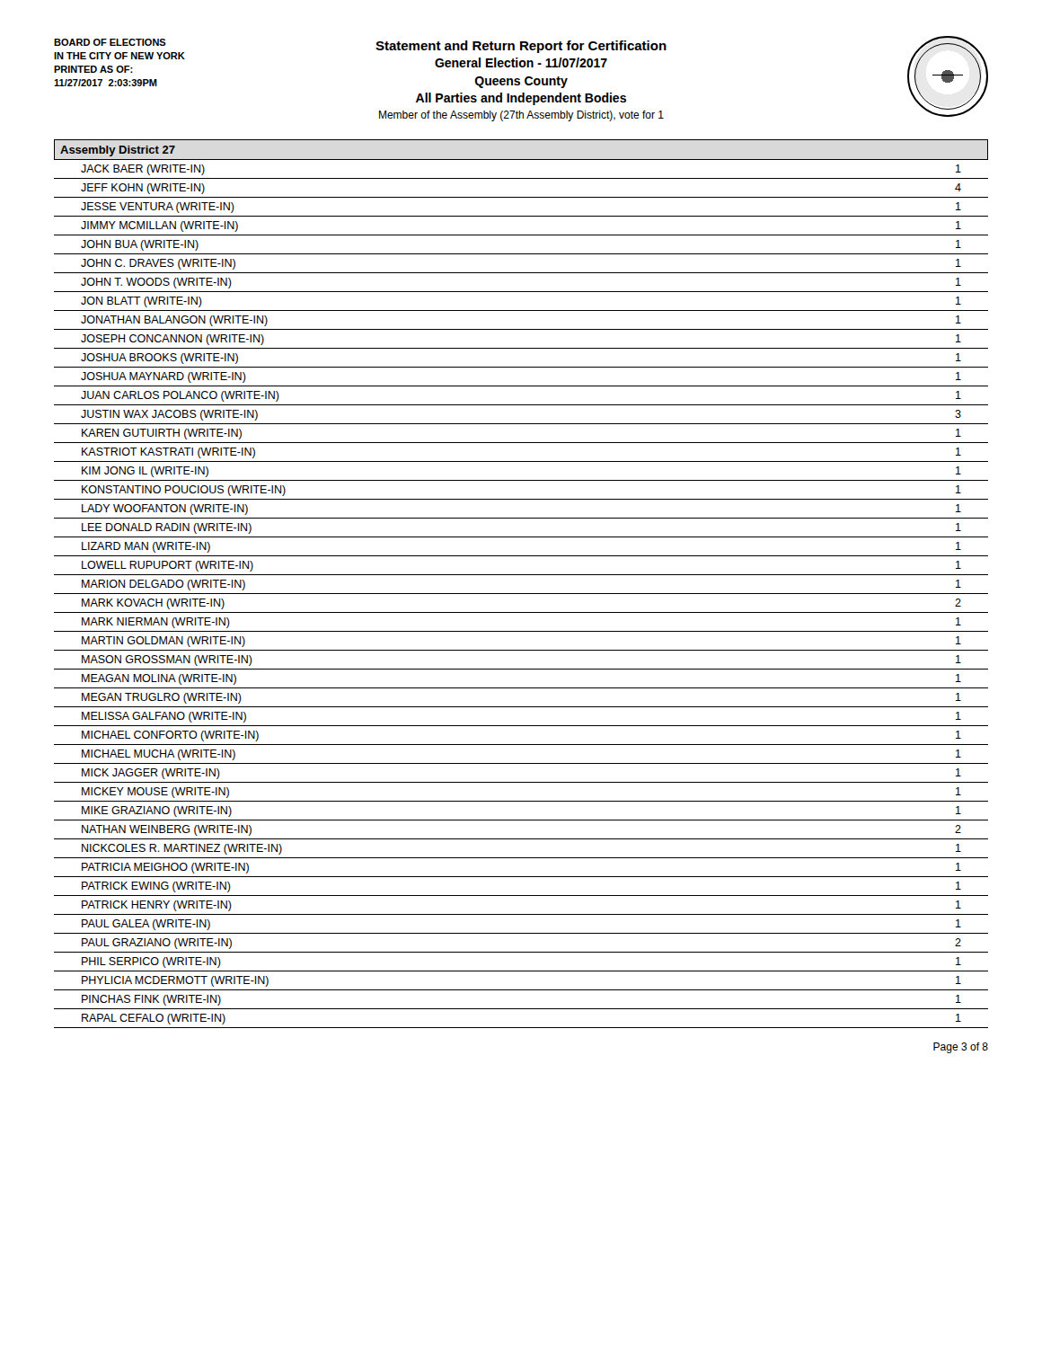BOARD OF ELECTIONS
IN THE CITY OF NEW YORK
PRINTED AS OF:
11/27/2017 2:03:39PM
Statement and Return Report for Certification
General Election - 11/07/2017
Queens County
All Parties and Independent Bodies
Member of the Assembly (27th Assembly District), vote for 1
Assembly District 27
| JACK BAER (WRITE-IN) | 1 |
| JEFF KOHN (WRITE-IN) | 4 |
| JESSE VENTURA (WRITE-IN) | 1 |
| JIMMY MCMILLAN (WRITE-IN) | 1 |
| JOHN BUA (WRITE-IN) | 1 |
| JOHN C. DRAVES (WRITE-IN) | 1 |
| JOHN T. WOODS (WRITE-IN) | 1 |
| JON BLATT (WRITE-IN) | 1 |
| JONATHAN BALANGON (WRITE-IN) | 1 |
| JOSEPH CONCANNON (WRITE-IN) | 1 |
| JOSHUA BROOKS (WRITE-IN) | 1 |
| JOSHUA MAYNARD (WRITE-IN) | 1 |
| JUAN CARLOS POLANCO (WRITE-IN) | 1 |
| JUSTIN WAX JACOBS (WRITE-IN) | 3 |
| KAREN GUTUIRTH (WRITE-IN) | 1 |
| KASTRIOT KASTRATI (WRITE-IN) | 1 |
| KIM JONG IL (WRITE-IN) | 1 |
| KONSTANTINO POUCIOUS (WRITE-IN) | 1 |
| LADY WOOFANTON (WRITE-IN) | 1 |
| LEE DONALD RADIN (WRITE-IN) | 1 |
| LIZARD MAN (WRITE-IN) | 1 |
| LOWELL RUPUPORT (WRITE-IN) | 1 |
| MARION DELGADO (WRITE-IN) | 1 |
| MARK KOVACH (WRITE-IN) | 2 |
| MARK NIERMAN (WRITE-IN) | 1 |
| MARTIN GOLDMAN (WRITE-IN) | 1 |
| MASON GROSSMAN (WRITE-IN) | 1 |
| MEAGAN MOLINA (WRITE-IN) | 1 |
| MEGAN TRUGLRO (WRITE-IN) | 1 |
| MELISSA GALFANO (WRITE-IN) | 1 |
| MICHAEL CONFORTO (WRITE-IN) | 1 |
| MICHAEL MUCHA (WRITE-IN) | 1 |
| MICK JAGGER (WRITE-IN) | 1 |
| MICKEY MOUSE (WRITE-IN) | 1 |
| MIKE GRAZIANO (WRITE-IN) | 1 |
| NATHAN WEINBERG (WRITE-IN) | 2 |
| NICKCOLES R. MARTINEZ (WRITE-IN) | 1 |
| PATRICIA MEIGHOO (WRITE-IN) | 1 |
| PATRICK EWING (WRITE-IN) | 1 |
| PATRICK HENRY (WRITE-IN) | 1 |
| PAUL GALEA (WRITE-IN) | 1 |
| PAUL GRAZIANO (WRITE-IN) | 2 |
| PHIL SERPICO (WRITE-IN) | 1 |
| PHYLICIA MCDERMOTT (WRITE-IN) | 1 |
| PINCHAS FINK (WRITE-IN) | 1 |
| RAPAL CEFALO (WRITE-IN) | 1 |
Page 3 of 8